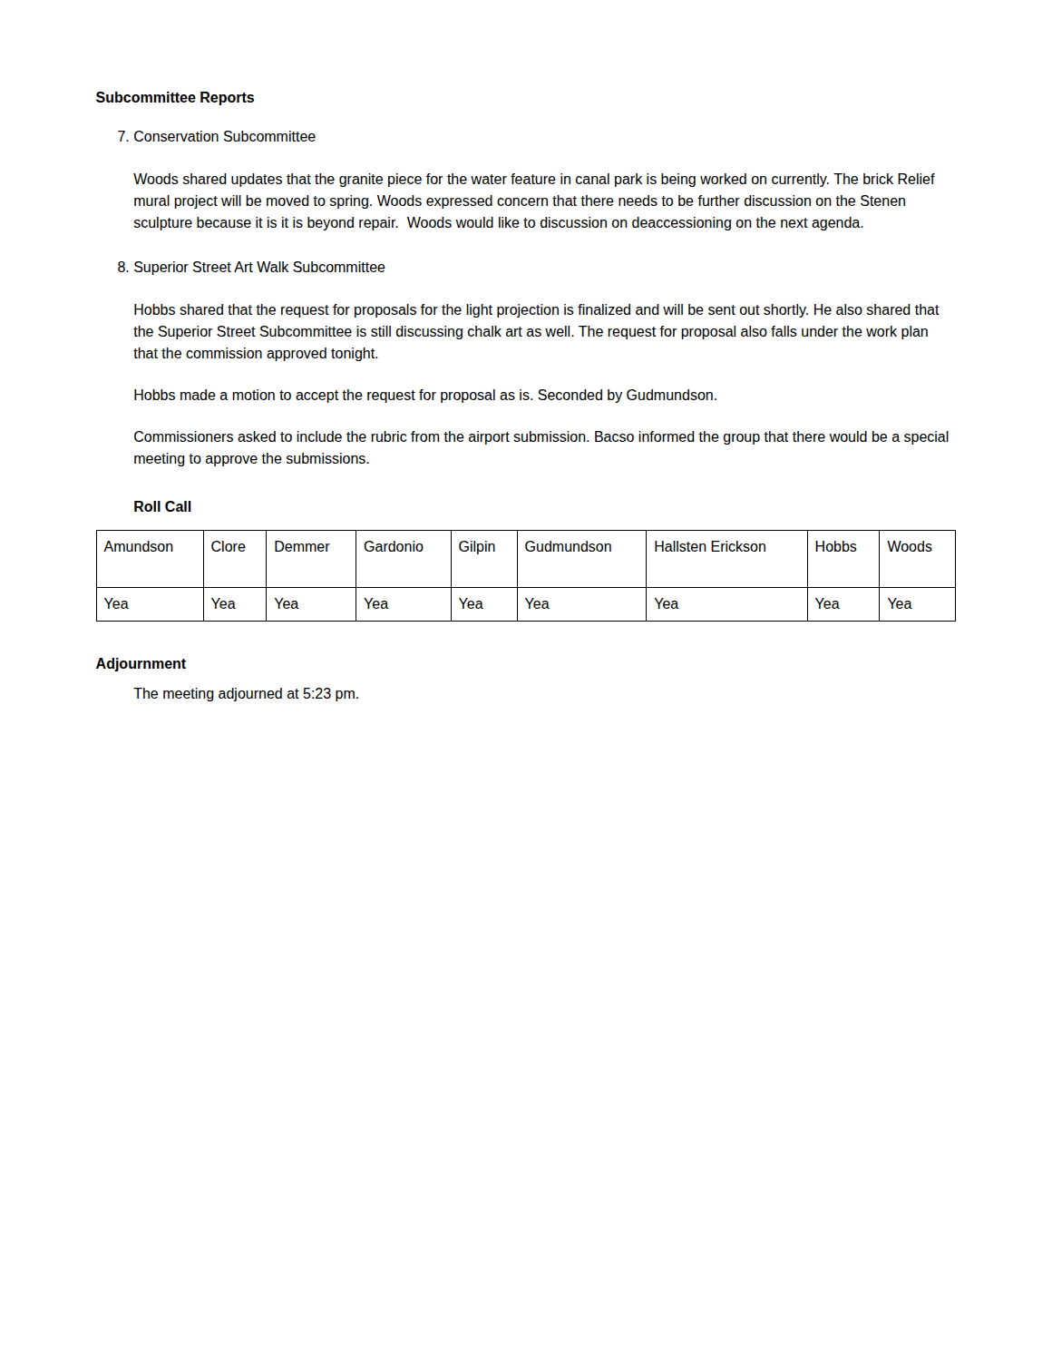Subcommittee Reports
Conservation Subcommittee
Woods shared updates that the granite piece for the water feature in canal park is being worked on currently. The brick Relief mural project will be moved to spring. Woods expressed concern that there needs to be further discussion on the Stenen sculpture because it is it is beyond repair. Woods would like to discussion on deaccessioning on the next agenda.
Superior Street Art Walk Subcommittee
Hobbs shared that the request for proposals for the light projection is finalized and will be sent out shortly. He also shared that the Superior Street Subcommittee is still discussing chalk art as well. The request for proposal also falls under the work plan that the commission approved tonight.
Hobbs made a motion to accept the request for proposal as is. Seconded by Gudmundson.
Commissioners asked to include the rubric from the airport submission. Bacso informed the group that there would be a special meeting to approve the submissions.
Roll Call
| Amundson | Clore | Demmer | Gardonio | Gilpin | Gudmundson | Hallsten Erickson | Hobbs | Woods |
| Yea | Yea | Yea | Yea | Yea | Yea | Yea | Yea | Yea |
Adjournment
The meeting adjourned at 5:23 pm.